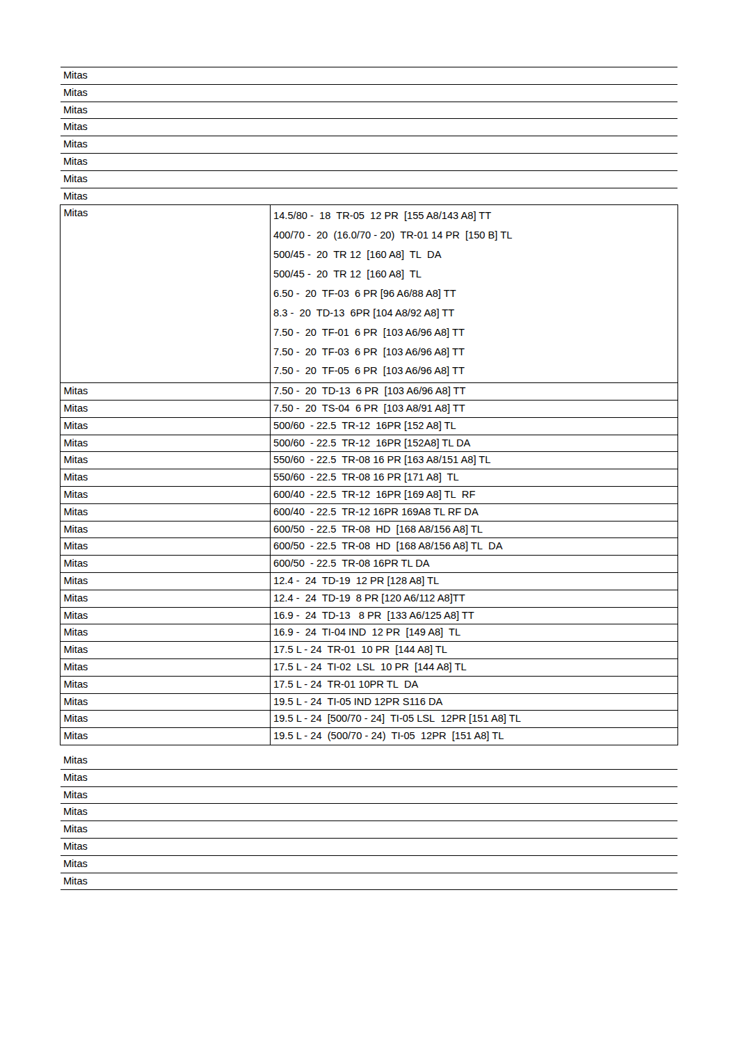| Mitas | |
| Mitas | |
| Mitas | |
| Mitas | |
| Mitas | |
| Mitas | |
| Mitas | |
| Mitas | |
| Mitas | 14.5/80 - 18 TR-05 12 PR [155 A8/143 A8] TT 400/70 - 20 (16.0/70 - 20) TR-01 14 PR [150 B] TL 500/45 - 20 TR 12 [160 A8] TL DA 500/45 - 20 TR 12 [160 A8] TL 6.50 - 20 TF-03 6 PR [96 A6/88 A8] TT 8.3 - 20 TD-13 6PR [104 A8/92 A8] TT 7.50 - 20 TF-01 6 PR [103 A6/96 A8] TT 7.50 - 20 TF-03 6 PR [103 A6/96 A8] TT 7.50 - 20 TF-05 6 PR [103 A6/96 A8] TT |
| Mitas | 7.50 - 20 TD-13 6 PR [103 A6/96 A8] TT |
| Mitas | 7.50 - 20 TS-04 6 PR [103 A8/91 A8] TT |
| Mitas | 500/60 - 22.5 TR-12 16PR [152 A8] TL |
| Mitas | 500/60 - 22.5 TR-12 16PR [152A8] TL DA |
| Mitas | 550/60 - 22.5 TR-08 16 PR [163 A8/151 A8] TL |
| Mitas | 550/60 - 22.5 TR-08 16 PR [171 A8] TL |
| Mitas | 600/40 - 22.5 TR-12 16PR [169 A8] TL RF |
| Mitas | 600/40 - 22.5 TR-12 16PR 169A8 TL RF DA |
| Mitas | 600/50 - 22.5 TR-08 HD [168 A8/156 A8] TL |
| Mitas | 600/50 - 22.5 TR-08 HD [168 A8/156 A8] TL DA |
| Mitas | 600/50 - 22.5 TR-08 16PR TL DA |
| Mitas | 12.4 - 24 TD-19 12 PR [128 A8] TL |
| Mitas | 12.4 - 24 TD-19 8 PR [120 A6/112 A8]TT |
| Mitas | 16.9 - 24 TD-13 8 PR [133 A6/125 A8] TT |
| Mitas | 16.9 - 24 TI-04 IND 12 PR [149 A8] TL |
| Mitas | 17.5 L - 24 TR-01 10 PR [144 A8] TL |
| Mitas | 17.5 L - 24 TI-02 LSL 10 PR [144 A8] TL |
| Mitas | 17.5 L - 24 TR-01 10PR TL DA |
| Mitas | 19.5 L - 24 TI-05 IND 12PR S116 DA |
| Mitas | 19.5 L - 24 [500/70 - 24] TI-05 LSL 12PR [151 A8] TL |
| Mitas | 19.5 L - 24 (500/70 - 24) TI-05 12PR [151 A8] TL |
| Mitas | |
| Mitas | |
| Mitas | |
| Mitas | |
| Mitas | |
| Mitas | |
| Mitas | |
| Mitas | |